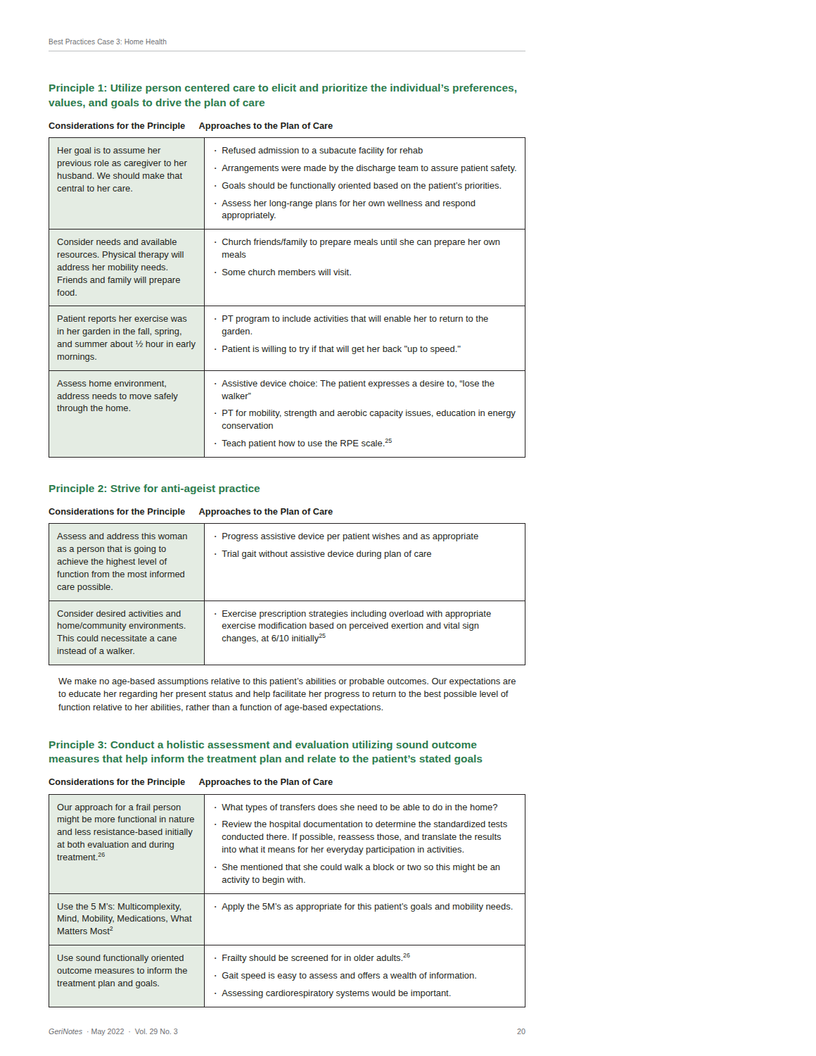Best Practices Case 3: Home Health
Principle 1: Utilize person centered care to elicit and prioritize the individual’s preferences, values, and goals to drive the plan of care
Considerations for the Principle
Approaches to the Plan of Care
| Her goal is to assume her previous role as caregiver to her husband. We should make that central to her care. | Refused admission to a subacute facility for rehab Arrangements were made by the discharge team to assure patient safety. Goals should be functionally oriented based on the patient’s priorities. Assess her long-range plans for her own wellness and respond appropriately. |
| Consider needs and available resources. Physical therapy will address her mobility needs. Friends and family will prepare food. | Church friends/family to prepare meals until she can prepare her own meals Some church members will visit. |
| Patient reports her exercise was in her garden in the fall, spring, and summer about ½ hour in early mornings. | PT program to include activities that will enable her to return to the garden. Patient is willing to try if that will get her back "up to speed." |
| Assess home environment, address needs to move safely through the home. | Assistive device choice: The patient expresses a desire to, “lose the walker” PT for mobility, strength and aerobic capacity issues, education in energy conservation Teach patient how to use the RPE scale. 25 |
Principle 2: Strive for anti-ageist practice
Considerations for the Principle
Approaches to the Plan of Care
| Assess and address this woman as a person that is going to achieve the highest level of function from the most informed care possible. | Progress assistive device per patient wishes and as appropriate Trial gait without assistive device during plan of care |
| Consider desired activities and home/community environments. This could necessitate a cane instead of a walker. | Exercise prescription strategies including overload with appropriate exercise modification based on perceived exertion and vital sign changes, at 6/10 initially 25 |
We make no age-based assumptions relative to this patient’s abilities or probable outcomes. Our expectations are to educate her regarding her present status and help facilitate her progress to return to the best possible level of function relative to her abilities, rather than a function of age-based expectations.
Principle 3: Conduct a holistic assessment and evaluation utilizing sound outcome measures that help inform the treatment plan and relate to the patient’s stated goals
Considerations for the Principle
Approaches to the Plan of Care
| Our approach for a frail person might be more functional in nature and less resistance-based initially at both evaluation and during treatment. 26 | What types of transfers does she need to be able to do in the home? Review the hospital documentation to determine the standardized tests conducted there. If possible, reassess those, and translate the results into what it means for her everyday participation in activities. She mentioned that she could walk a block or two so this might be an activity to begin with. |
| Use the 5 M’s: Multicomplexity, Mind, Mobility, Medications, What Matters Most 2 | Apply the 5M’s as appropriate for this patient’s goals and mobility needs. |
| Use sound functionally oriented outcome measures to inform the treatment plan and goals. | Frailty should be screened for in older adults. 26 Gait speed is easy to assess and offers a wealth of information. Assessing cardiorespiratory systems would be important. |
GeriNotes · May 2022 · Vol. 29 No. 3
20